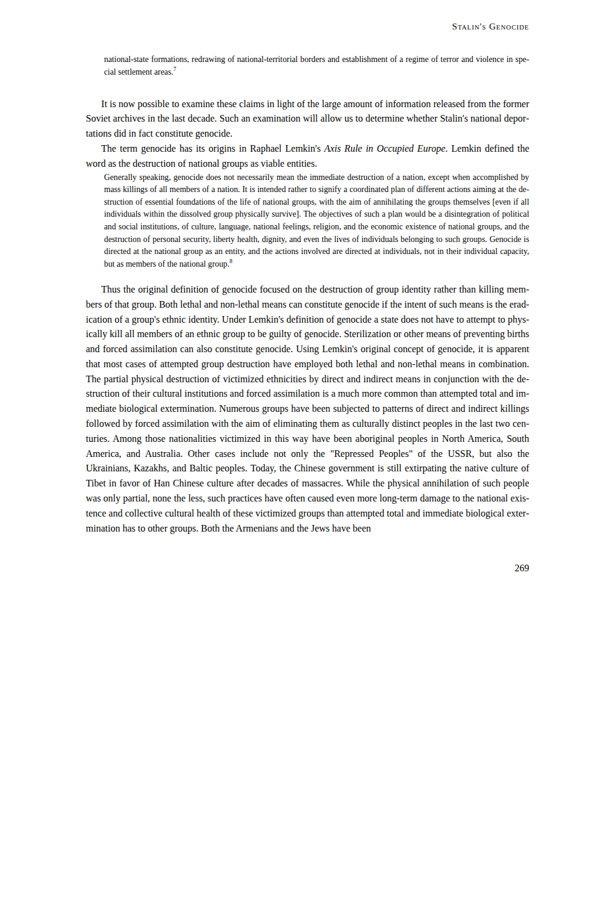Stalin's Genocide
national-state formations, redrawing of national-territorial borders and establishment of a regime of terror and violence in special settlement areas.7
It is now possible to examine these claims in light of the large amount of information released from the former Soviet archives in the last decade. Such an examination will allow us to determine whether Stalin's national deportations did in fact constitute genocide.
The term genocide has its origins in Raphael Lemkin's Axis Rule in Occupied Europe. Lemkin defined the word as the destruction of national groups as viable entities.
Generally speaking, genocide does not necessarily mean the immediate destruction of a nation, except when accomplished by mass killings of all members of a nation. It is intended rather to signify a coordinated plan of different actions aiming at the destruction of essential foundations of the life of national groups, with the aim of annihilating the groups themselves [even if all individuals within the dissolved group physically survive]. The objectives of such a plan would be a disintegration of political and social institutions, of culture, language, national feelings, religion, and the economic existence of national groups, and the destruction of personal security, liberty health, dignity, and even the lives of individuals belonging to such groups. Genocide is directed at the national group as an entity, and the actions involved are directed at individuals, not in their individual capacity, but as members of the national group.8
Thus the original definition of genocide focused on the destruction of group identity rather than killing members of that group. Both lethal and non-lethal means can constitute genocide if the intent of such means is the eradication of a group's ethnic identity. Under Lemkin's definition of genocide a state does not have to attempt to physically kill all members of an ethnic group to be guilty of genocide. Sterilization or other means of preventing births and forced assimilation can also constitute genocide. Using Lemkin's original concept of genocide, it is apparent that most cases of attempted group destruction have employed both lethal and non-lethal means in combination. The partial physical destruction of victimized ethnicities by direct and indirect means in conjunction with the destruction of their cultural institutions and forced assimilation is a much more common than attempted total and immediate biological extermination. Numerous groups have been subjected to patterns of direct and indirect killings followed by forced assimilation with the aim of eliminating them as culturally distinct peoples in the last two centuries. Among those nationalities victimized in this way have been aboriginal peoples in North America, South America, and Australia. Other cases include not only the "Repressed Peoples" of the USSR, but also the Ukrainians, Kazakhs, and Baltic peoples. Today, the Chinese government is still extirpating the native culture of Tibet in favor of Han Chinese culture after decades of massacres. While the physical annihilation of such people was only partial, none the less, such practices have often caused even more long-term damage to the national existence and collective cultural health of these victimized groups than attempted total and immediate biological extermination has to other groups. Both the Armenians and the Jews have been
269